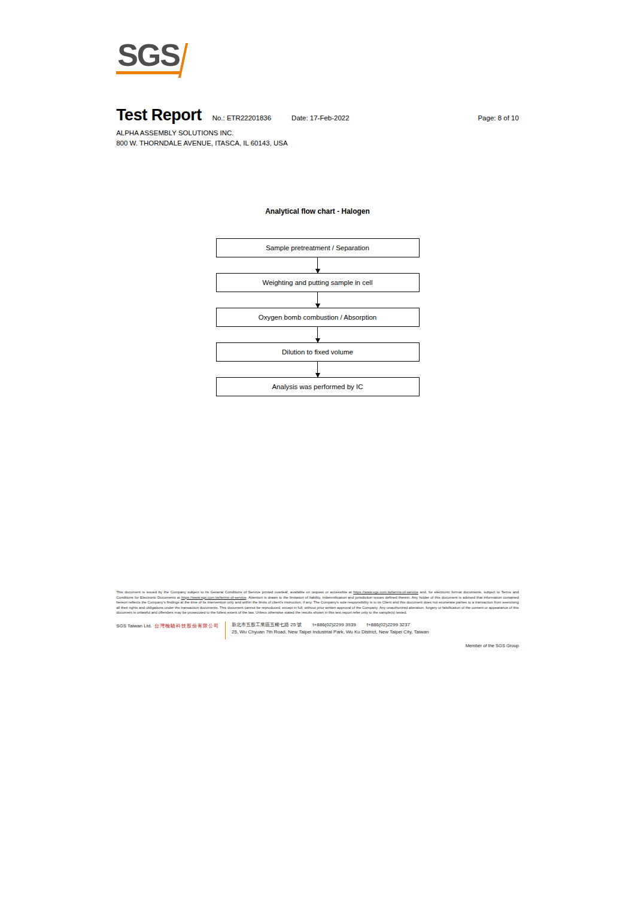SGS
Test Report
No.: ETR22201836 Date: 17-Feb-2022
Page: 8 of 10
ALPHA ASSEMBLY SOLUTIONS INC.
800 W. THORNDALE AVENUE, ITASCA, IL 60143, USA
Analytical flow chart - Halogen
Sample pretreatment / Separation
Weighting and putting sample in cell
Oxygen bomb combustion / Absorption
Dilution to fixed volume
Analysis was performed by IC
This document is issued by the Company subject to its General Conditions of Service printed overleaf, available on request or accessible at https://www.sgs.com.tw/terms-of-service and, for electronic format documents, subject to Terms and Conditions for Electronic Documents at https://www.sgs.com.tw/terms-of-service. Attention is drawn to the limitation of liability, indemnification and jurisdiction issues defined therein. Any holder of this document is advised that information contained hereon reflects the Company's findings at the time of its intervention only and within the limits of client's instruction, if any. The Company's sole responsibility is to its Client and this document does not exonerate parties to a transaction from exercising all their rights and obligations under the transaction documents. This document cannot be reproduced, except in full, without prior written approval of the Company. Any unauthorized alteration, forgery or falsification of the content or appearance of this document is unlawful and offenders may be prosecuted to the fullest extent of the law. Unless otherwise stated the results shown in this test report refer only to the sample(s) tested.
SGS Taiwan Ltd. 台灣檢驗科技股份有限公司
新北市五股工業區五權七路 25 號 t+886(02)2299 3939 f+886(02)2299 3237
25, Wu Chyuan 7th Road, New Taipei Industrial Park, Wu Ku District, New Taipei City, Taiwan
Member of the SGS Group